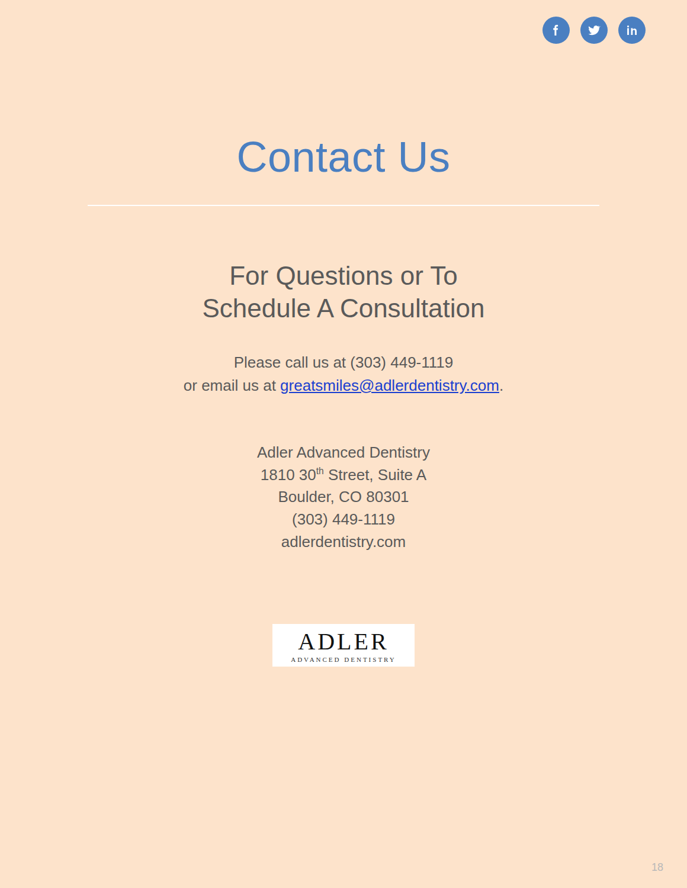Contact Us
For Questions or To
Schedule A Consultation
Please call us at (303) 449-1119
or email us at greatsmiles@adlerdentistry.com.
Adler Advanced Dentistry
1810 30th Street, Suite A
Boulder, CO 80301
(303) 449-1119
adlerdentistry.com
ADLER
ADVANCED DENTISTRY
18